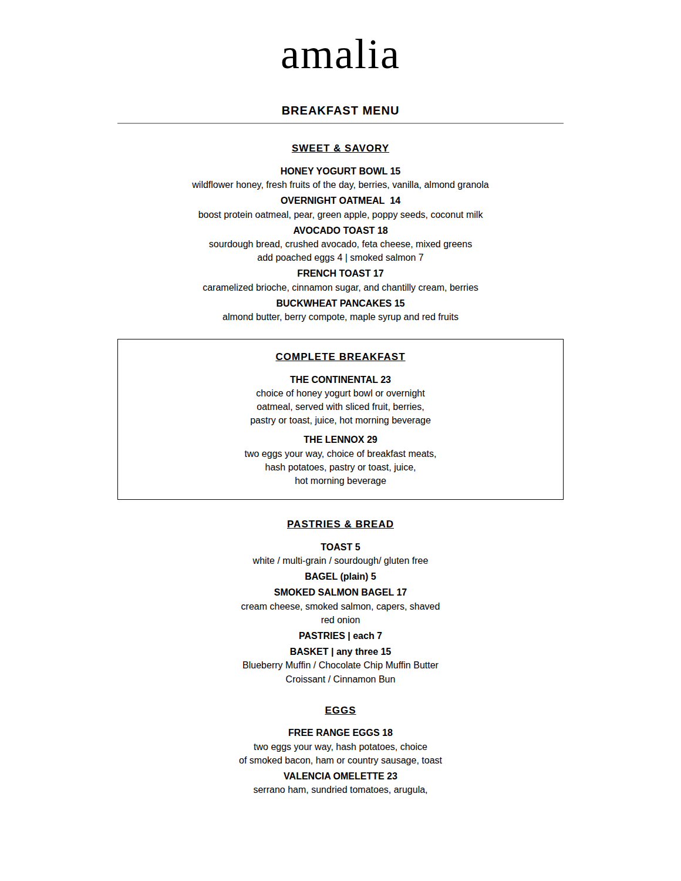amalia
BREAKFAST MENU
SWEET & SAVORY
HONEY YOGURT BOWL 15 wildflower honey, fresh fruits of the day, berries, vanilla, almond granola
OVERNIGHT OATMEAL 14 boost protein oatmeal, pear, green apple, poppy seeds, coconut milk
AVOCADO TOAST 18 sourdough bread, crushed avocado, feta cheese, mixed greens add poached eggs 4 | smoked salmon 7
FRENCH TOAST 17 caramelized brioche, cinnamon sugar, and chantilly cream, berries
BUCKWHEAT PANCAKES 15 almond butter, berry compote, maple syrup and red fruits
COMPLETE BREAKFAST
THE CONTINENTAL 23 choice of honey yogurt bowl or overnight oatmeal, served with sliced fruit, berries, pastry or toast, juice, hot morning beverage
THE LENNOX 29 two eggs your way, choice of breakfast meats, hash potatoes, pastry or toast, juice, hot morning beverage
PASTRIES & BREAD
TOAST 5 white / multi-grain / sourdough/ gluten free
BAGEL (plain) 5
SMOKED SALMON BAGEL 17 cream cheese, smoked salmon, capers, shaved red onion
PASTRIES | each 7
BASKET | any three 15 Blueberry Muffin / Chocolate Chip Muffin Butter Croissant / Cinnamon Bun
EGGS
FREE RANGE EGGS 18 two eggs your way, hash potatoes, choice of smoked bacon, ham or country sausage, toast
VALENCIA OMELETTE 23 serrano ham, sundried tomatoes, arugula,